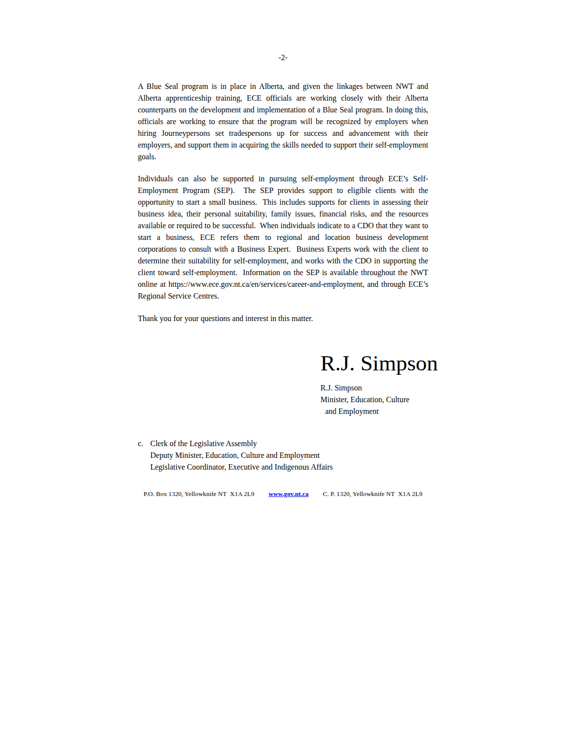-2-
A Blue Seal program is in place in Alberta, and given the linkages between NWT and Alberta apprenticeship training, ECE officials are working closely with their Alberta counterparts on the development and implementation of a Blue Seal program. In doing this, officials are working to ensure that the program will be recognized by employers when hiring Journeypersons set tradespersons up for success and advancement with their employers, and support them in acquiring the skills needed to support their self-employment goals.
Individuals can also be supported in pursuing self-employment through ECE’s Self-Employment Program (SEP). The SEP provides support to eligible clients with the opportunity to start a small business. This includes supports for clients in assessing their business idea, their personal suitability, family issues, financial risks, and the resources available or required to be successful. When individuals indicate to a CDO that they want to start a business, ECE refers them to regional and location business development corporations to consult with a Business Expert. Business Experts work with the client to determine their suitability for self-employment, and works with the CDO in supporting the client toward self-employment. Information on the SEP is available throughout the NWT online at https://www.ece.gov.nt.ca/en/services/career-and-employment, and through ECE’s Regional Service Centres.
Thank you for your questions and interest in this matter.
R.J. Simpson
R.J. Simpson
Minister, Education, Culture
and Employment
c.
Clerk of the Legislative Assembly
Deputy Minister, Education, Culture and Employment
Legislative Coordinator, Executive and Indigenous Affairs
P.O. Box 1320, Yellowknife NT X1A 2L9 www.gov.nt.ca C. P. 1320, Yellowknife NT X1A 2L9